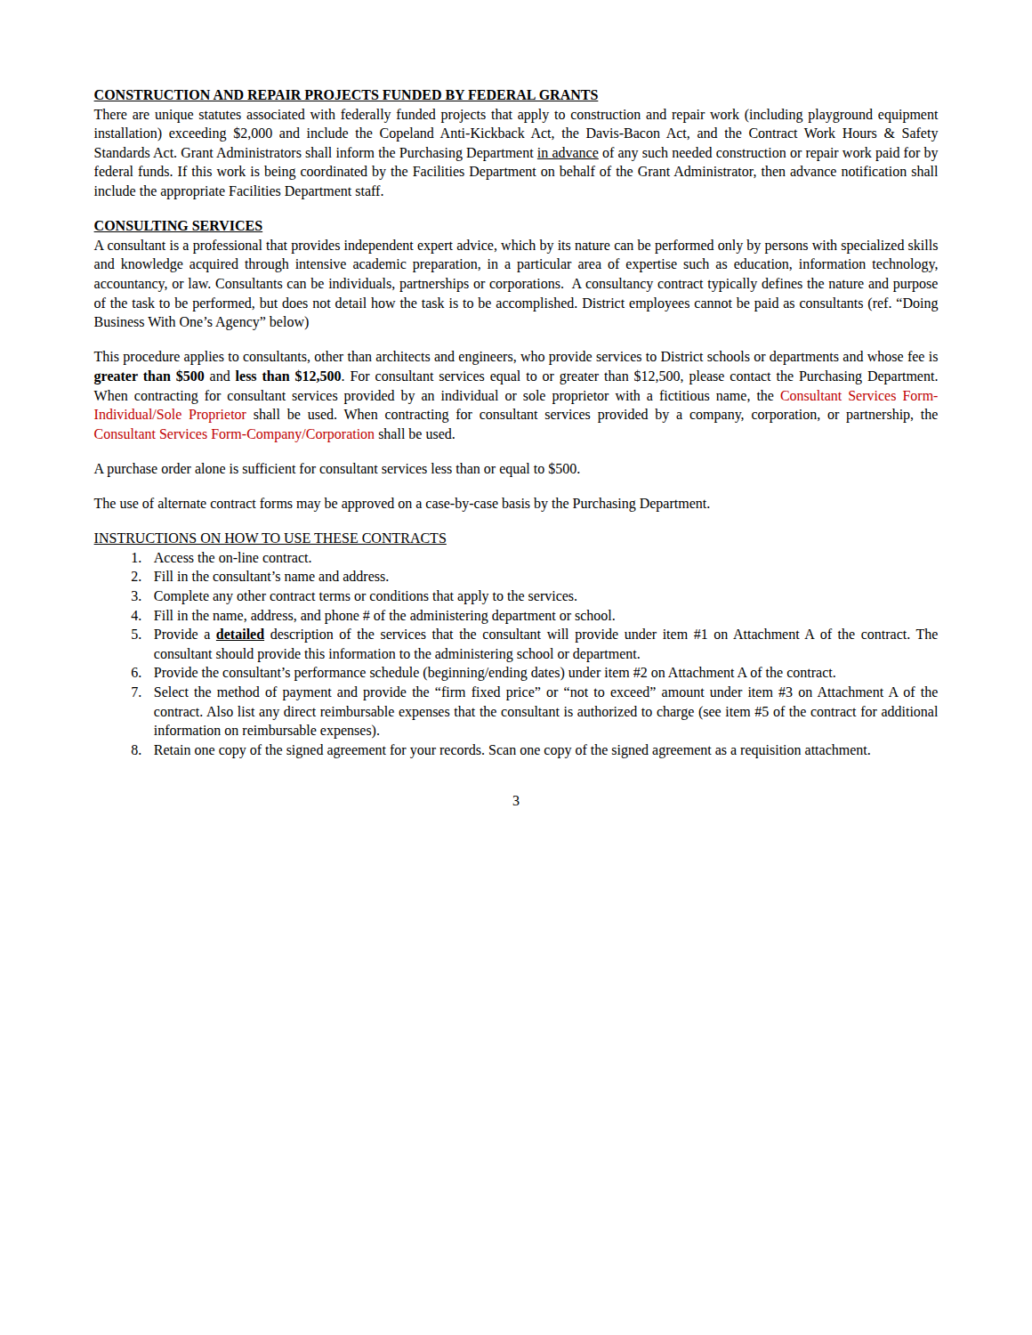CONSTRUCTION AND REPAIR PROJECTS FUNDED BY FEDERAL GRANTS
There are unique statutes associated with federally funded projects that apply to construction and repair work (including playground equipment installation) exceeding $2,000 and include the Copeland Anti-Kickback Act, the Davis-Bacon Act, and the Contract Work Hours & Safety Standards Act. Grant Administrators shall inform the Purchasing Department in advance of any such needed construction or repair work paid for by federal funds. If this work is being coordinated by the Facilities Department on behalf of the Grant Administrator, then advance notification shall include the appropriate Facilities Department staff.
CONSULTING SERVICES
A consultant is a professional that provides independent expert advice, which by its nature can be performed only by persons with specialized skills and knowledge acquired through intensive academic preparation, in a particular area of expertise such as education, information technology, accountancy, or law. Consultants can be individuals, partnerships or corporations. A consultancy contract typically defines the nature and purpose of the task to be performed, but does not detail how the task is to be accomplished. District employees cannot be paid as consultants (ref. “Doing Business With One’s Agency” below)
This procedure applies to consultants, other than architects and engineers, who provide services to District schools or departments and whose fee is greater than $500 and less than $12,500. For consultant services equal to or greater than $12,500, please contact the Purchasing Department. When contracting for consultant services provided by an individual or sole proprietor with a fictitious name, the Consultant Services Form-Individual/Sole Proprietor shall be used. When contracting for consultant services provided by a company, corporation, or partnership, the Consultant Services Form-Company/Corporation shall be used.
A purchase order alone is sufficient for consultant services less than or equal to $500.
The use of alternate contract forms may be approved on a case-by-case basis by the Purchasing Department.
INSTRUCTIONS ON HOW TO USE THESE CONTRACTS
Access the on-line contract.
Fill in the consultant’s name and address.
Complete any other contract terms or conditions that apply to the services.
Fill in the name, address, and phone # of the administering department or school.
Provide a detailed description of the services that the consultant will provide under item #1 on Attachment A of the contract. The consultant should provide this information to the administering school or department.
Provide the consultant’s performance schedule (beginning/ending dates) under item #2 on Attachment A of the contract.
Select the method of payment and provide the “firm fixed price” or “not to exceed” amount under item #3 on Attachment A of the contract. Also list any direct reimbursable expenses that the consultant is authorized to charge (see item #5 of the contract for additional information on reimbursable expenses).
Retain one copy of the signed agreement for your records. Scan one copy of the signed agreement as a requisition attachment.
3